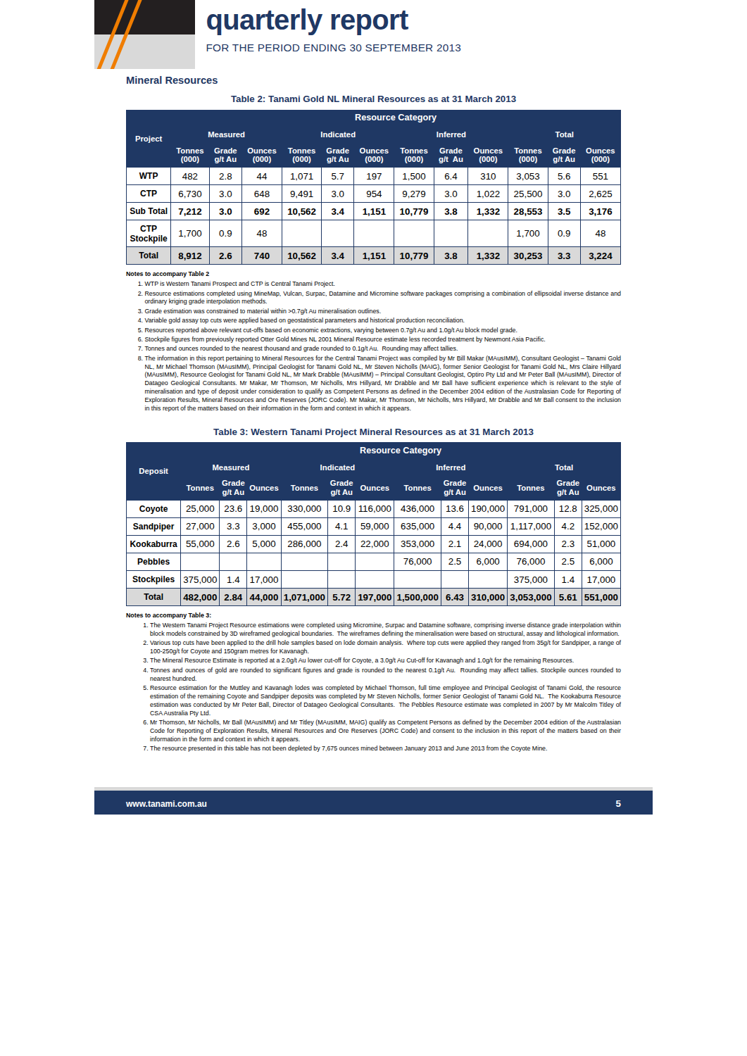quarterly report
FOR THE PERIOD ENDING 30 SEPTEMBER 2013
Mineral Resources
Table 2: Tanami Gold NL Mineral Resources as at 31 March 2013
| Project | Resource Category |
| --- | --- |
| Measured | Indicated | Inferred | Total |
| Tonnes (000) | Grade g/t Au | Ounces (000) | Tonnes (000) | Grade g/t Au | Ounces (000) | Tonnes (000) | Grade g/t Au | Ounces (000) | Tonnes (000) | Grade g/t Au | Ounces (000) |
| WTP | 482 | 2.8 | 44 | 1,071 | 5.7 | 197 | 1,500 | 6.4 | 310 | 3,053 | 5.6 | 551 |
| CTP | 6,730 | 3.0 | 648 | 9,491 | 3.0 | 954 | 9,279 | 3.0 | 1,022 | 25,500 | 3.0 | 2,625 |
| Sub Total | 7,212 | 3.0 | 692 | 10,562 | 3.4 | 1,151 | 10,779 | 3.8 | 1,332 | 28,553 | 3.5 | 3,176 |
| CTP Stockpile | 1,700 | 0.9 | 48 | | | | | | | 1,700 | 0.9 | 48 |
| Total | 8,912 | 2.6 | 740 | 10,562 | 3.4 | 1,151 | 10,779 | 3.8 | 1,332 | 30,253 | 3.3 | 3,224 |
Notes to accompany Table 2
WTP is Western Tanami Prospect and CTP is Central Tanami Project.
Resource estimations completed using MineMap, Vulcan, Surpac, Datamine and Micromine software packages comprising a combination of ellipsoidal inverse distance and ordinary kriging grade interpolation methods.
Grade estimation was constrained to material within >0.7g/t Au mineralisation outlines.
Variable gold assay top cuts were applied based on geostatistical parameters and historical production reconciliation.
Resources reported above relevant cut-offs based on economic extractions, varying between 0.7g/t Au and 1.0g/t Au block model grade.
Stockpile figures from previously reported Otter Gold Mines NL 2001 Mineral Resource estimate less recorded treatment by Newmont Asia Pacific.
Tonnes and ounces rounded to the nearest thousand and grade rounded to 0.1g/t Au. Rounding may affect tallies.
The information in this report pertaining to Mineral Resources for the Central Tanami Project was compiled by Mr Bill Makar (MAusIMM), Consultant Geologist – Tanami Gold NL, Mr Michael Thomson (MAusIMM), Principal Geologist for Tanami Gold NL, Mr Steven Nicholls (MAIG), former Senior Geologist for Tanami Gold NL, Mrs Claire Hillyard (MAusIMM), Resource Geologist for Tanami Gold NL, Mr Mark Drabble (MAusIMM) – Principal Consultant Geologist, Optiro Pty Ltd and Mr Peter Ball (MAusIMM), Director of Datageo Geological Consultants. Mr Makar, Mr Thomson, Mr Nicholls, Mrs Hillyard, Mr Drabble and Mr Ball have sufficient experience which is relevant to the style of mineralisation and type of deposit under consideration to qualify as Competent Persons as defined in the December 2004 edition of the Australasian Code for Reporting of Exploration Results, Mineral Resources and Ore Reserves (JORC Code). Mr Makar, Mr Thomson, Mr Nicholls, Mrs Hillyard, Mr Drabble and Mr Ball consent to the inclusion in this report of the matters based on their information in the form and context in which it appears.
Table 3: Western Tanami Project Mineral Resources as at 31 March 2013
| Deposit | Resource Category |
| --- | --- |
| Measured | Indicated | Inferred | Total |
| Tonnes | Grade g/t Au | Ounces | Tonnes | Grade g/t Au | Ounces | Tonnes | Grade g/t Au | Ounces | Tonnes | Grade g/t Au | Ounces |
| Coyote | 25,000 | 23.6 | 19,000 | 330,000 | 10.9 | 116,000 | 436,000 | 13.6 | 190,000 | 791,000 | 12.8 | 325,000 |
| Sandpiper | 27,000 | 3.3 | 3,000 | 455,000 | 4.1 | 59,000 | 635,000 | 4.4 | 90,000 | 1,117,000 | 4.2 | 152,000 |
| Kookaburra | 55,000 | 2.6 | 5,000 | 286,000 | 2.4 | 22,000 | 353,000 | 2.1 | 24,000 | 694,000 | 2.3 | 51,000 |
| Pebbles | | | | | | | 76,000 | 2.5 | 6,000 | 76,000 | 2.5 | 6,000 |
| Stockpiles | 375,000 | 1.4 | 17,000 | | | | | | | 375,000 | 1.4 | 17,000 |
| Total | 482,000 | 2.84 | 44,000 | 1,071,000 | 5.72 | 197,000 | 1,500,000 | 6.43 | 310,000 | 3,053,000 | 5.61 | 551,000 |
Notes to accompany Table 3:
The Western Tanami Project Resource estimations were completed using Micromine, Surpac and Datamine software, comprising inverse distance grade interpolation within block models constrained by 3D wireframed geological boundaries. The wireframes defining the mineralisation were based on structural, assay and lithological information.
Various top cuts have been applied to the drill hole samples based on lode domain analysis. Where top cuts were applied they ranged from 35g/t for Sandpiper, a range of 100-250g/t for Coyote and 150gram metres for Kavanagh.
The Mineral Resource Estimate is reported at a 2.0g/t Au lower cut-off for Coyote, a 3.0g/t Au Cut-off for Kavanagh and 1.0g/t for the remaining Resources.
Tonnes and ounces of gold are rounded to significant figures and grade is rounded to the nearest 0.1g/t Au. Rounding may affect tallies. Stockpile ounces rounded to nearest hundred.
Resource estimation for the Muttley and Kavanagh lodes was completed by Michael Thomson, full time employee and Principal Geologist of Tanami Gold, the resource estimation of the remaining Coyote and Sandpiper deposits was completed by Mr Steven Nicholls, former Senior Geologist of Tanami Gold NL. The Kookaburra Resource estimation was conducted by Mr Peter Ball, Director of Datageo Geological Consultants. The Pebbles Resource estimate was completed in 2007 by Mr Malcolm Titley of CSA Australia Pty Ltd.
Mr Thomson, Mr Nicholls, Mr Ball (MAusIMM) and Mr Titley (MAusIMM, MAIG) qualify as Competent Persons as defined by the December 2004 edition of the Australasian Code for Reporting of Exploration Results, Mineral Resources and Ore Reserves (JORC Code) and consent to the inclusion in this report of the matters based on their information in the form and context in which it appears.
The resource presented in this table has not been depleted by 7,675 ounces mined between January 2013 and June 2013 from the Coyote Mine.
www.tanami.com.au
5